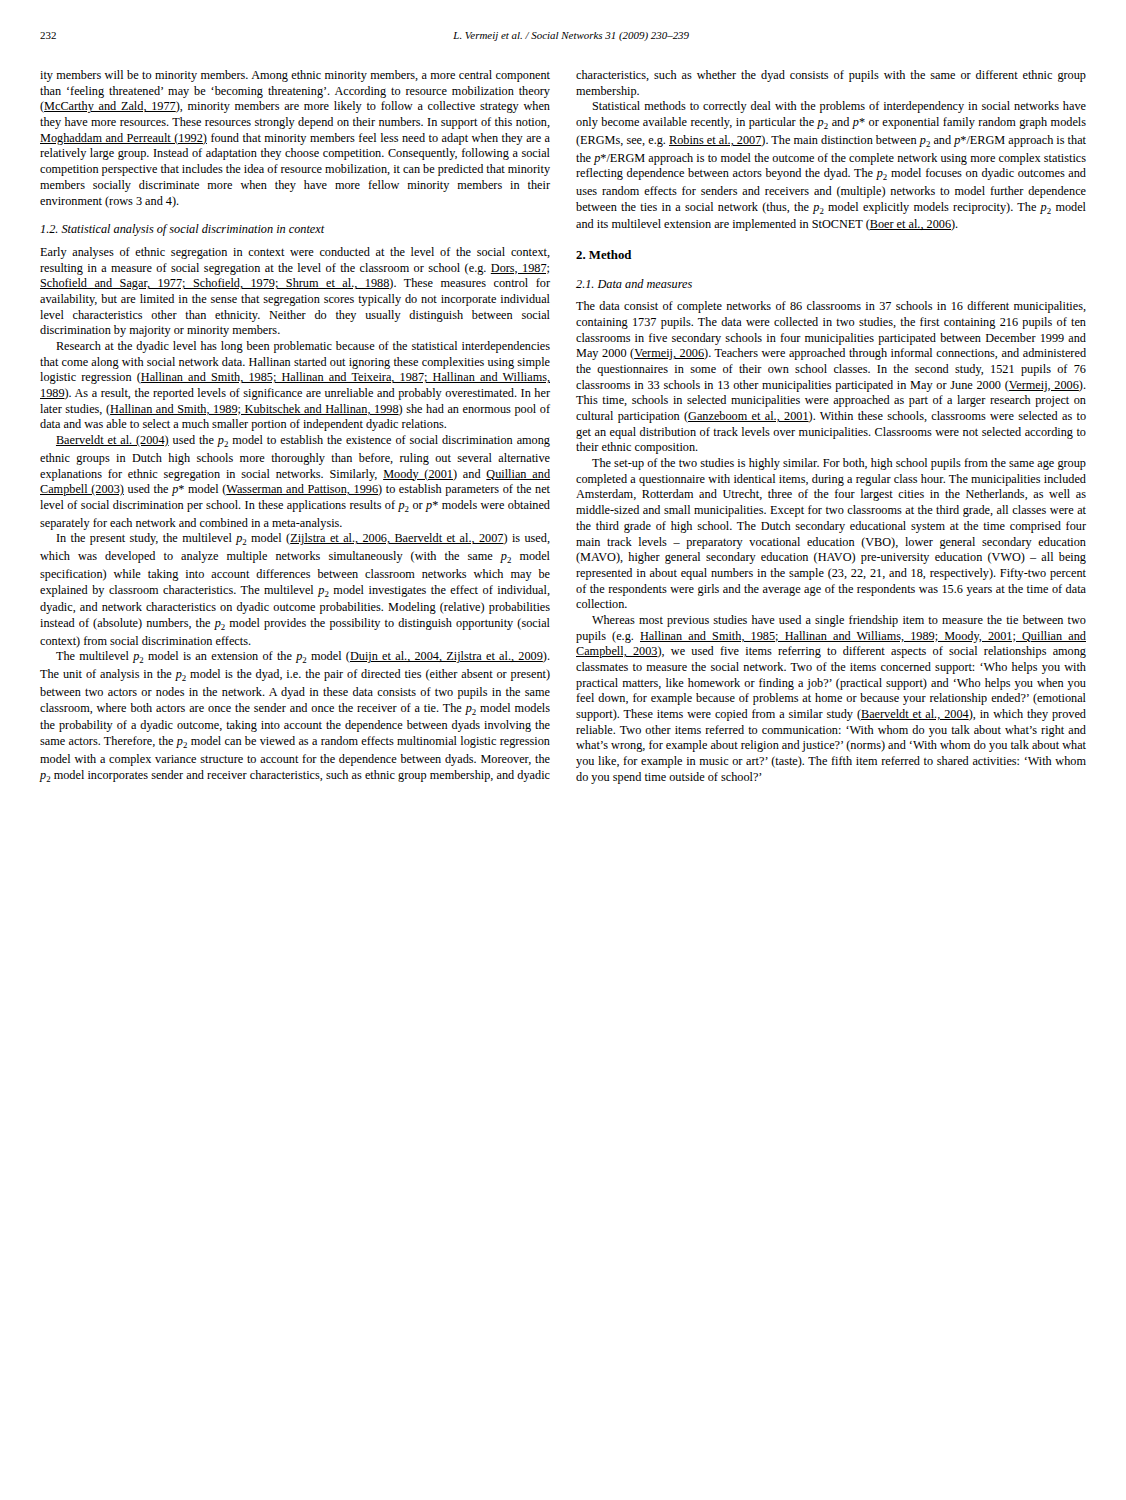232
L. Vermeij et al. / Social Networks 31 (2009) 230–239
ity members will be to minority members. Among ethnic minority members, a more central component than ‘feeling threatened’ may be ‘becoming threatening’. According to resource mobilization theory (McCarthy and Zald, 1977), minority members are more likely to follow a collective strategy when they have more resources. These resources strongly depend on their numbers. In support of this notion, Moghaddam and Perreault (1992) found that minority members feel less need to adapt when they are a relatively large group. Instead of adaptation they choose competition. Consequently, following a social competition perspective that includes the idea of resource mobilization, it can be predicted that minority members socially discriminate more when they have more fellow minority members in their environment (rows 3 and 4).
1.2. Statistical analysis of social discrimination in context
Early analyses of ethnic segregation in context were conducted at the level of the social context, resulting in a measure of social segregation at the level of the classroom or school (e.g. Dors, 1987; Schofield and Sagar, 1977; Schofield, 1979; Shrum et al., 1988). These measures control for availability, but are limited in the sense that segregation scores typically do not incorporate individual level characteristics other than ethnicity. Neither do they usually distinguish between social discrimination by majority or minority members.
Research at the dyadic level has long been problematic because of the statistical interdependencies that come along with social network data. Hallinan started out ignoring these complexities using simple logistic regression (Hallinan and Smith, 1985; Hallinan and Teixeira, 1987; Hallinan and Williams, 1989). As a result, the reported levels of significance are unreliable and probably overestimated. In her later studies, (Hallinan and Smith, 1989; Kubitschek and Hallinan, 1998) she had an enormous pool of data and was able to select a much smaller portion of independent dyadic relations.
Baerveldt et al. (2004) used the p2 model to establish the existence of social discrimination among ethnic groups in Dutch high schools more thoroughly than before, ruling out several alternative explanations for ethnic segregation in social networks. Similarly, Moody (2001) and Quillian and Campbell (2003) used the p* model (Wasserman and Pattison, 1996) to establish parameters of the net level of social discrimination per school. In these applications results of p2 or p* models were obtained separately for each network and combined in a meta-analysis.
In the present study, the multilevel p2 model (Zijlstra et al., 2006, Baerveldt et al., 2007) is used, which was developed to analyze multiple networks simultaneously (with the same p2 model specification) while taking into account differences between classroom networks which may be explained by classroom characteristics. The multilevel p2 model investigates the effect of individual, dyadic, and network characteristics on dyadic outcome probabilities. Modeling (relative) probabilities instead of (absolute) numbers, the p2 model provides the possibility to distinguish opportunity (social context) from social discrimination effects.
The multilevel p2 model is an extension of the p2 model (Duijn et al., 2004, Zijlstra et al., 2009). The unit of analysis in the p2 model is the dyad, i.e. the pair of directed ties (either absent or present) between two actors or nodes in the network. A dyad in these data consists of two pupils in the same classroom, where both actors are once the sender and once the receiver of a tie. The p2 model models the probability of a dyadic outcome, taking into account the dependence between dyads involving the same actors. Therefore, the p2 model can be viewed as a random effects multinomial logistic regression model with a complex variance structure to account for the dependence between dyads. Moreover, the p2 model incorporates sender and receiver characteristics, such as ethnic group membership, and dyadic characteristics, such as whether the dyad consists of pupils with the same or different ethnic group membership.
Statistical methods to correctly deal with the problems of interdependency in social networks have only become available recently, in particular the p2 and p* or exponential family random graph models (ERGMs, see, e.g. Robins et al., 2007). The main distinction between p2 and p*/ERGM approach is that the p*/ERGM approach is to model the outcome of the complete network using more complex statistics reflecting dependence between actors beyond the dyad. The p2 model focuses on dyadic outcomes and uses random effects for senders and receivers and (multiple) networks to model further dependence between the ties in a social network (thus, the p2 model explicitly models reciprocity). The p2 model and its multilevel extension are implemented in StOCNET (Boer et al., 2006).
2. Method
2.1. Data and measures
The data consist of complete networks of 86 classrooms in 37 schools in 16 different municipalities, containing 1737 pupils. The data were collected in two studies, the first containing 216 pupils of ten classrooms in five secondary schools in four municipalities participated between December 1999 and May 2000 (Vermeij, 2006). Teachers were approached through informal connections, and administered the questionnaires in some of their own school classes. In the second study, 1521 pupils of 76 classrooms in 33 schools in 13 other municipalities participated in May or June 2000 (Vermeij, 2006). This time, schools in selected municipalities were approached as part of a larger research project on cultural participation (Ganzeboom et al., 2001). Within these schools, classrooms were selected as to get an equal distribution of track levels over municipalities. Classrooms were not selected according to their ethnic composition.
The set-up of the two studies is highly similar. For both, high school pupils from the same age group completed a questionnaire with identical items, during a regular class hour. The municipalities included Amsterdam, Rotterdam and Utrecht, three of the four largest cities in the Netherlands, as well as middle-sized and small municipalities. Except for two classrooms at the third grade, all classes were at the third grade of high school. The Dutch secondary educational system at the time comprised four main track levels – preparatory vocational education (VBO), lower general secondary education (MAVO), higher general secondary education (HAVO) pre-university education (VWO) – all being represented in about equal numbers in the sample (23, 22, 21, and 18, respectively). Fifty-two percent of the respondents were girls and the average age of the respondents was 15.6 years at the time of data collection.
Whereas most previous studies have used a single friendship item to measure the tie between two pupils (e.g. Hallinan and Smith, 1985; Hallinan and Williams, 1989; Moody, 2001; Quillian and Campbell, 2003), we used five items referring to different aspects of social relationships among classmates to measure the social network. Two of the items concerned support: ‘Who helps you with practical matters, like homework or finding a job?’ (practical support) and ‘Who helps you when you feel down, for example because of problems at home or because your relationship ended?’ (emotional support). These items were copied from a similar study (Baerveldt et al., 2004), in which they proved reliable. Two other items referred to communication: ‘With whom do you talk about what’s right and what’s wrong, for example about religion and justice?’ (norms) and ‘With whom do you talk about what you like, for example in music or art?’ (taste). The fifth item referred to shared activities: ‘With whom do you spend time outside of school?’